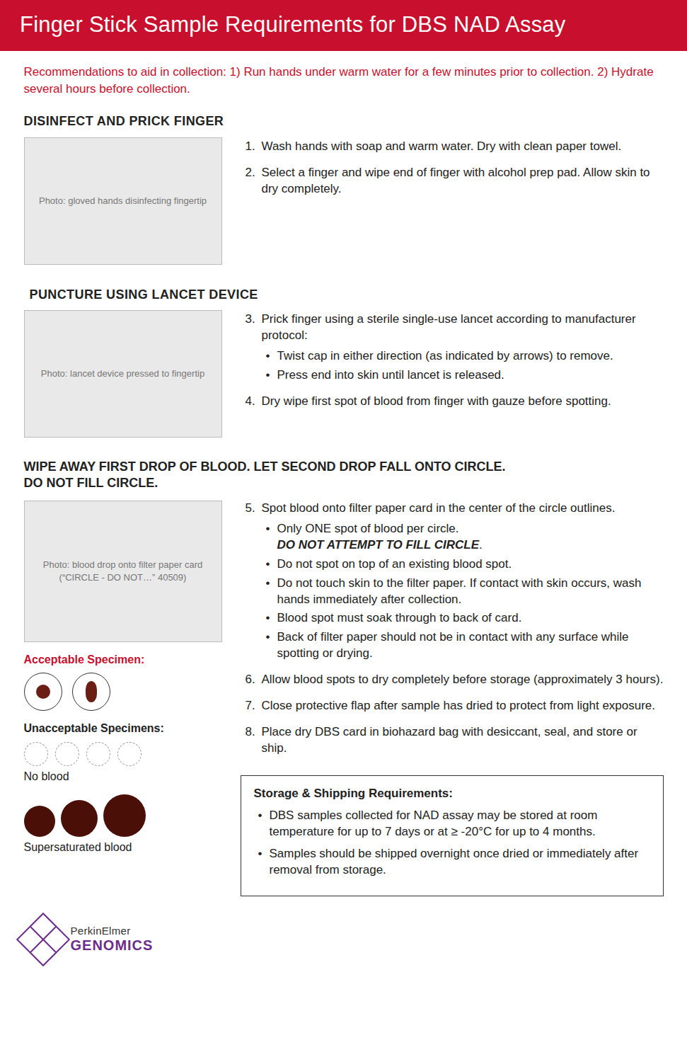Finger Stick Sample Requirements for DBS NAD Assay
Recommendations to aid in collection: 1) Run hands under warm water for a few minutes prior to collection. 2) Hydrate several hours before collection.
Disinfect and Prick Finger
Photo: gloved hands disinfecting fingertip
Wash hands with soap and warm water. Dry with clean paper towel.
Select a finger and wipe end of finger with alcohol prep pad. Allow skin to dry completely.
Puncture Using Lancet Device
Photo: lancet device pressed to fingertip
Prick finger using a sterile single-use lancet according to manufacturer protocol:
Twist cap in either direction (as indicated by arrows) to remove.
Press end into skin until lancet is released.
Dry wipe first spot of blood from finger with gauze before spotting.
Wipe away first drop of blood. Let second drop fall onto circle.
Do not fill circle.
Photo: blood drop onto filter paper card
(“CIRCLE - DO NOT…” 40509)
Acceptable Specimen:
Unacceptable Specimens:
No blood
Supersaturated blood
Spot blood onto filter paper card in the center of the circle outlines.
Only ONE spot of blood per circle.
DO NOT ATTEMPT TO FILL CIRCLE.
Do not spot on top of an existing blood spot.
Do not touch skin to the filter paper. If contact with skin occurs, wash hands immediately after collection.
Blood spot must soak through to back of card.
Back of filter paper should not be in contact with any surface while spotting or drying.
Allow blood spots to dry completely before storage (approximately 3 hours).
Close protective flap after sample has dried to protect from light exposure.
Place dry DBS card in biohazard bag with desiccant, seal, and store or ship.
Storage & Shipping Requirements:
DBS samples collected for NAD assay may be stored at room temperature for up to 7 days or at ≥ -20°C for up to 4 months.
Samples should be shipped overnight once dried or immediately after removal from storage.
PerkinElmer
GENOMICS